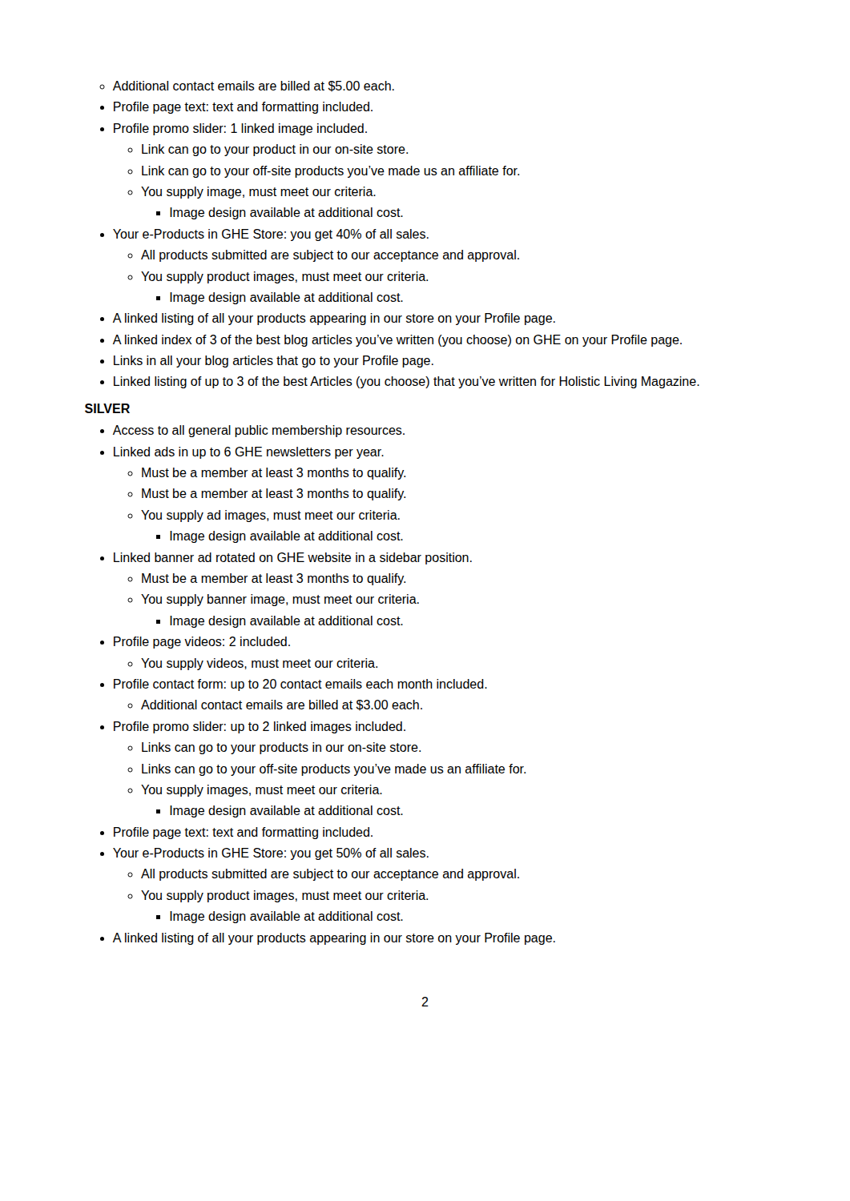Additional contact emails are billed at $5.00 each.
Profile page text: text and formatting included.
Profile promo slider: 1 linked image included.
Link can go to your product in our on-site store.
Link can go to your off-site products you’ve made us an affiliate for.
You supply image, must meet our criteria.
Image design available at additional cost.
Your e-Products in GHE Store: you get 40% of all sales.
All products submitted are subject to our acceptance and approval.
You supply product images, must meet our criteria.
Image design available at additional cost.
A linked listing of all your products appearing in our store on your Profile page.
A linked index of 3 of the best blog articles you’ve written (you choose) on GHE on your Profile page.
Links in all your blog articles that go to your Profile page.
Linked listing of up to 3 of the best Articles (you choose) that you’ve written for Holistic Living Magazine.
SILVER
Access to all general public membership resources.
Linked ads in up to 6 GHE newsletters per year.
Must be a member at least 3 months to qualify.
Must be a member at least 3 months to qualify.
You supply ad images, must meet our criteria.
Image design available at additional cost.
Linked banner ad rotated on GHE website in a sidebar position.
Must be a member at least 3 months to qualify.
You supply banner image, must meet our criteria.
Image design available at additional cost.
Profile page videos: 2 included.
You supply videos, must meet our criteria.
Profile contact form: up to 20 contact emails each month included.
Additional contact emails are billed at $3.00 each.
Profile promo slider: up to 2 linked images included.
Links can go to your products in our on-site store.
Links can go to your off-site products you’ve made us an affiliate for.
You supply images, must meet our criteria.
Image design available at additional cost.
Profile page text: text and formatting included.
Your e-Products in GHE Store: you get 50% of all sales.
All products submitted are subject to our acceptance and approval.
You supply product images, must meet our criteria.
Image design available at additional cost.
A linked listing of all your products appearing in our store on your Profile page.
2